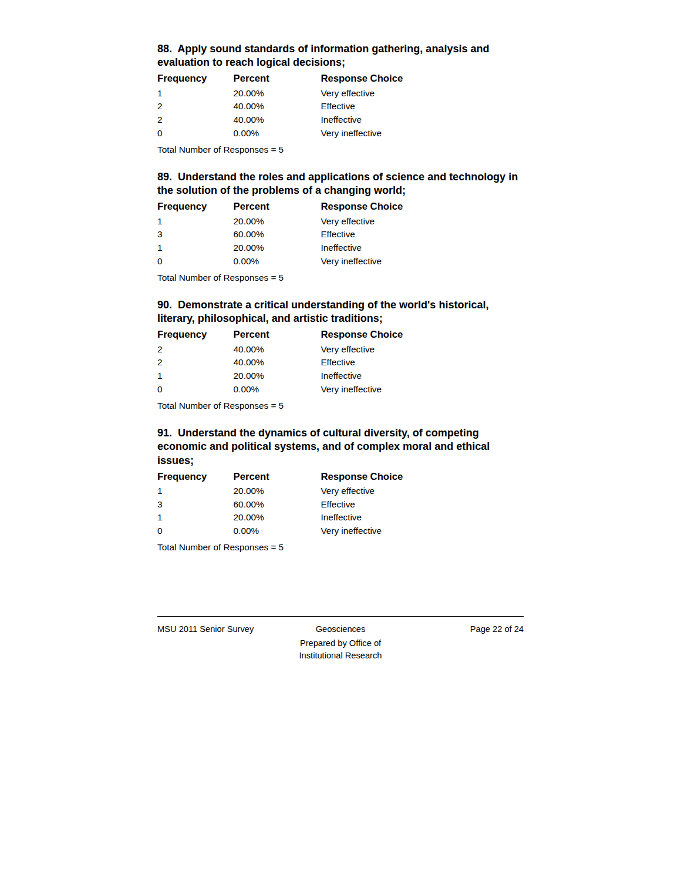88. Apply sound standards of information gathering, analysis and evaluation to reach logical decisions;
| Frequency | Percent | Response Choice |
| --- | --- | --- |
| 1 | 20.00% | Very effective |
| 2 | 40.00% | Effective |
| 2 | 40.00% | Ineffective |
| 0 | 0.00% | Very ineffective |
Total Number of Responses = 5
89. Understand the roles and applications of science and technology in the solution of the problems of a changing world;
| Frequency | Percent | Response Choice |
| --- | --- | --- |
| 1 | 20.00% | Very effective |
| 3 | 60.00% | Effective |
| 1 | 20.00% | Ineffective |
| 0 | 0.00% | Very ineffective |
Total Number of Responses = 5
90. Demonstrate a critical understanding of the world's historical, literary, philosophical, and artistic traditions;
| Frequency | Percent | Response Choice |
| --- | --- | --- |
| 2 | 40.00% | Very effective |
| 2 | 40.00% | Effective |
| 1 | 20.00% | Ineffective |
| 0 | 0.00% | Very ineffective |
Total Number of Responses = 5
91. Understand the dynamics of cultural diversity, of competing economic and political systems, and of complex moral and ethical issues;
| Frequency | Percent | Response Choice |
| --- | --- | --- |
| 1 | 20.00% | Very effective |
| 3 | 60.00% | Effective |
| 1 | 20.00% | Ineffective |
| 0 | 0.00% | Very ineffective |
Total Number of Responses = 5
| MSU 2011 Senior Survey | Geosciences | Page 22 of 24 |
| | Prepared by Office of Institutional Research | |